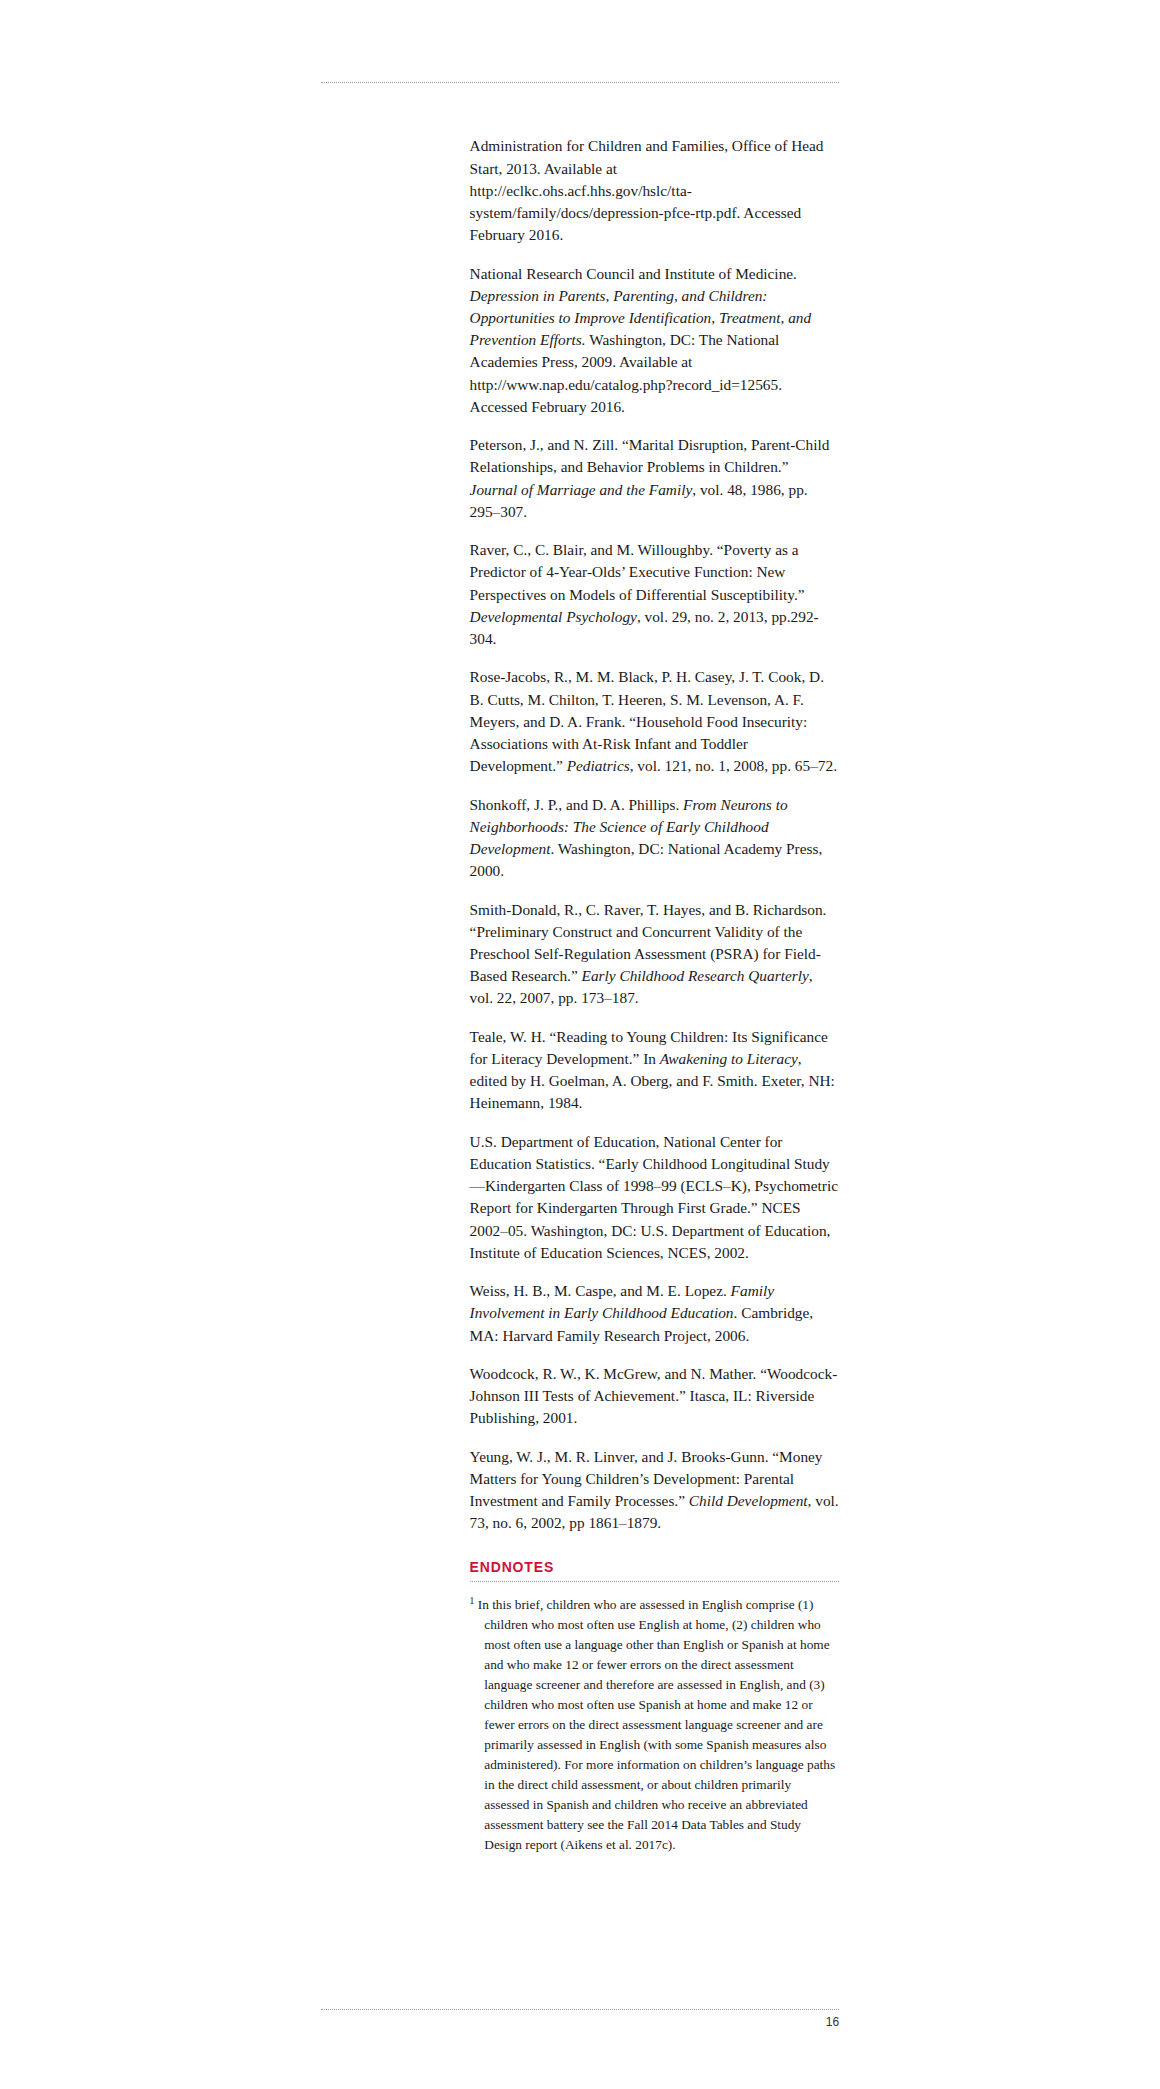Administration for Children and Families, Office of Head Start, 2013. Available at http://eclkc.ohs.acf.hhs.gov/hslc/tta-system/family/docs/depression-pfce-rtp.pdf. Accessed February 2016.
National Research Council and Institute of Medicine. Depression in Parents, Parenting, and Children: Opportunities to Improve Identification, Treatment, and Prevention Efforts. Washington, DC: The National Academies Press, 2009. Available at http://www.nap.edu/catalog.php?record_id=12565. Accessed February 2016.
Peterson, J., and N. Zill. “Marital Disruption, Parent-Child Relationships, and Behavior Problems in Children.” Journal of Marriage and the Family, vol. 48, 1986, pp. 295–307.
Raver, C., C. Blair, and M. Willoughby. “Poverty as a Predictor of 4-Year-Olds’ Executive Function: New Perspectives on Models of Differential Susceptibility.” Developmental Psychology, vol. 29, no. 2, 2013, pp.292-304.
Rose-Jacobs, R., M. M. Black, P. H. Casey, J. T. Cook, D. B. Cutts, M. Chilton, T. Heeren, S. M. Levenson, A. F. Meyers, and D. A. Frank. “Household Food Insecurity: Associations with At-Risk Infant and Toddler Development.” Pediatrics, vol. 121, no. 1, 2008, pp. 65–72.
Shonkoff, J. P., and D. A. Phillips. From Neurons to Neighborhoods: The Science of Early Childhood Development. Washington, DC: National Academy Press, 2000.
Smith-Donald, R., C. Raver, T. Hayes, and B. Richardson. “Preliminary Construct and Concurrent Validity of the Preschool Self-Regulation Assessment (PSRA) for Field-Based Research.” Early Childhood Research Quarterly, vol. 22, 2007, pp. 173–187.
Teale, W. H. “Reading to Young Children: Its Significance for Literacy Development.” In Awakening to Literacy, edited by H. Goelman, A. Oberg, and F. Smith. Exeter, NH: Heinemann, 1984.
U.S. Department of Education, National Center for Education Statistics. “Early Childhood Longitudinal Study—Kindergarten Class of 1998–99 (ECLS–K), Psychometric Report for Kindergarten Through First Grade.” NCES 2002–05. Washington, DC: U.S. Department of Education, Institute of Education Sciences, NCES, 2002.
Weiss, H. B., M. Caspe, and M. E. Lopez. Family Involvement in Early Childhood Education. Cambridge, MA: Harvard Family Research Project, 2006.
Woodcock, R. W., K. McGrew, and N. Mather. “Woodcock-Johnson III Tests of Achievement.” Itasca, IL: Riverside Publishing, 2001.
Yeung, W. J., M. R. Linver, and J. Brooks-Gunn. “Money Matters for Young Children’s Development: Parental Investment and Family Processes.” Child Development, vol. 73, no. 6, 2002, pp 1861–1879.
Endnotes
1 In this brief, children who are assessed in English comprise (1) children who most often use English at home, (2) children who most often use a language other than English or Spanish at home and who make 12 or fewer errors on the direct assessment language screener and therefore are assessed in English, and (3) children who most often use Spanish at home and make 12 or fewer errors on the direct assessment language screener and are primarily assessed in English (with some Spanish measures also administered). For more information on children’s language paths in the direct child assessment, or about children primarily assessed in Spanish and children who receive an abbreviated assessment battery see the Fall 2014 Data Tables and Study Design report (Aikens et al. 2017c).
16